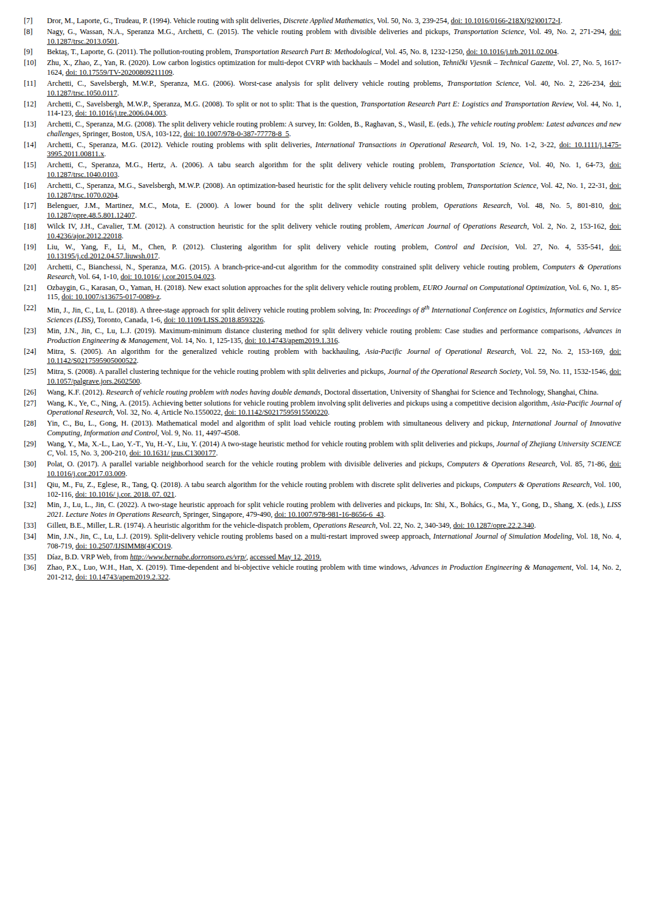[7] Dror, M., Laporte, G., Trudeau, P. (1994). Vehicle routing with split deliveries, Discrete Applied Mathematics, Vol. 50, No. 3, 239-254, doi: 10.1016/0166-218X(92)00172-I.
[8] Nagy, G., Wassan, N.A., Speranza M.G., Archetti, C. (2015). The vehicle routing problem with divisible deliveries and pickups, Transportation Science, Vol. 49, No. 2, 271-294, doi: 10.1287/trsc.2013.0501.
[9] Bektaş, T., Laporte, G. (2011). The pollution-routing problem, Transportation Research Part B: Methodological, Vol. 45, No. 8, 1232-1250, doi: 10.1016/j.trb.2011.02.004.
[10] Zhu, X., Zhao, Z., Yan, R. (2020). Low carbon logistics optimization for multi-depot CVRP with backhauls – Model and solution, Tehnički Vjesnik – Technical Gazette, Vol. 27, No. 5, 1617-1624, doi: 10.17559/TV-20200809211109.
[11] Archetti, C., Savelsbergh, M.W.P., Speranza, M.G. (2006). Worst-case analysis for split delivery vehicle routing problems, Transportation Science, Vol. 40, No. 2, 226-234, doi: 10.1287/trsc.1050.0117.
[12] Archetti, C., Savelsbergh, M.W.P., Speranza, M.G. (2008). To split or not to split: That is the question, Transportation Research Part E: Logistics and Transportation Review, Vol. 44, No. 1, 114-123, doi: 10.1016/j.tre.2006.04.003.
[13] Archetti, C., Speranza, M.G. (2008). The split delivery vehicle routing problem: A survey, In: Golden, B., Raghavan, S., Wasil, E. (eds.), The vehicle routing problem: Latest advances and new challenges, Springer, Boston, USA, 103-122, doi: 10.1007/978-0-387-77778-8_5.
[14] Archetti, C., Speranza, M.G. (2012). Vehicle routing problems with split deliveries, International Transactions in Operational Research, Vol. 19, No. 1-2, 3-22, doi: 10.1111/j.1475-3995.2011.00811.x.
[15] Archetti, C., Speranza, M.G., Hertz, A. (2006). A tabu search algorithm for the split delivery vehicle routing problem, Transportation Science, Vol. 40, No. 1, 64-73, doi: 10.1287/trsc.1040.0103.
[16] Archetti, C., Speranza, M.G., Savelsbergh, M.W.P. (2008). An optimization-based heuristic for the split delivery vehicle routing problem, Transportation Science, Vol. 42, No. 1, 22-31, doi: 10.1287/trsc.1070.0204.
[17] Belenguer, J.M., Martinez, M.C., Mota, E. (2000). A lower bound for the split delivery vehicle routing problem, Operations Research, Vol. 48, No. 5, 801-810, doi: 10.1287/opre.48.5.801.12407.
[18] Wilck IV, J.H., Cavalier, T.M. (2012). A construction heuristic for the split delivery vehicle routing problem, American Journal of Operations Research, Vol. 2, No. 2, 153-162, doi: 10.4236/ajor.2012.22018.
[19] Liu, W., Yang, F., Li, M., Chen, P. (2012). Clustering algorithm for split delivery vehicle routing problem, Control and Decision, Vol. 27, No. 4, 535-541, doi: 10.13195/j.cd.2012.04.57.liuwsh.017.
[20] Archetti, C., Bianchessi, N., Speranza, M.G. (2015). A branch-price-and-cut algorithm for the commodity constrained split delivery vehicle routing problem, Computers & Operations Research, Vol. 64, 1-10, doi: 10.1016/ j.cor.2015.04.023.
[21] Ozbaygin, G., Karasan, O., Yaman, H. (2018). New exact solution approaches for the split delivery vehicle routing problem, EURO Journal on Computational Optimization, Vol. 6, No. 1, 85-115, doi: 10.1007/s13675-017-0089-z.
[22] Min, J., Jin, C., Lu, L. (2018). A three-stage approach for split delivery vehicle routing problem solving, In: Proceedings of 8th International Conference on Logistics, Informatics and Service Sciences (LISS), Toronto, Canada, 1-6, doi: 10.1109/LISS.2018.8593226.
[23] Min, J.N., Jin, C., Lu, L.J. (2019). Maximum-minimum distance clustering method for split delivery vehicle routing problem: Case studies and performance comparisons, Advances in Production Engineering & Management, Vol. 14, No. 1, 125-135, doi: 10.14743/apem2019.1.316.
[24] Mitra, S. (2005). An algorithm for the generalized vehicle routing problem with backhauling, Asia-Pacific Journal of Operational Research, Vol. 22, No. 2, 153-169, doi: 10.1142/S0217595905000522.
[25] Mitra, S. (2008). A parallel clustering technique for the vehicle routing problem with split deliveries and pickups, Journal of the Operational Research Society, Vol. 59, No. 11, 1532-1546, doi: 10.1057/palgrave.jors.2602500.
[26] Wang, K.F. (2012). Research of vehicle routing problem with nodes having double demands, Doctoral dissertation, University of Shanghai for Science and Technology, Shanghai, China.
[27] Wang, K., Ye, C., Ning, A. (2015). Achieving better solutions for vehicle routing problem involving split deliveries and pickups using a competitive decision algorithm, Asia-Pacific Journal of Operational Research, Vol. 32, No. 4, Article No.1550022, doi: 10.1142/S0217595915500220.
[28] Yin, C., Bu, L., Gong, H. (2013). Mathematical model and algorithm of split load vehicle routing problem with simultaneous delivery and pickup, International Journal of Innovative Computing, Information and Control, Vol. 9, No. 11, 4497-4508.
[29] Wang, Y., Ma, X.-L., Lao, Y.-T., Yu, H.-Y., Liu, Y. (2014) A two-stage heuristic method for vehicle routing problem with split deliveries and pickups, Journal of Zhejiang University SCIENCE C, Vol. 15, No. 3, 200-210, doi: 10.1631/ jzus.C1300177.
[30] Polat, O. (2017). A parallel variable neighborhood search for the vehicle routing problem with divisible deliveries and pickups, Computers & Operations Research, Vol. 85, 71-86, doi: 10.1016/j.cor.2017.03.009.
[31] Qiu, M., Fu, Z., Eglese, R., Tang, Q. (2018). A tabu search algorithm for the vehicle routing problem with discrete split deliveries and pickups, Computers & Operations Research, Vol. 100, 102-116, doi: 10.1016/ j.cor. 2018. 07. 021.
[32] Min, J., Lu, L., Jin, C. (2022). A two-stage heuristic approach for split vehicle routing problem with deliveries and pickups, In: Shi, X., Bohács, G., Ma, Y., Gong, D., Shang, X. (eds.), LISS 2021. Lecture Notes in Operations Research, Springer, Singapore, 479-490, doi: 10.1007/978-981-16-8656-6_43.
[33] Gillett, B.E., Miller, L.R. (1974). A heuristic algorithm for the vehicle-dispatch problem, Operations Research, Vol. 22, No. 2, 340-349, doi: 10.1287/opre.22.2.340.
[34] Min, J.N., Jin, C., Lu, L.J. (2019). Split-delivery vehicle routing problems based on a multi-restart improved sweep approach, International Journal of Simulation Modeling, Vol. 18, No. 4, 708-719, doi: 10.2507/IJSIMM8(4)CO19.
[35] Díaz, B.D. VRP Web, from http://www.bernabe.dorronsoro.es/vrp/, accessed May 12, 2019.
[36] Zhao, P.X., Luo, W.H., Han, X. (2019). Time-dependent and bi-objective vehicle routing problem with time windows, Advances in Production Engineering & Management, Vol. 14, No. 2, 201-212, doi: 10.14743/apem2019.2.322.